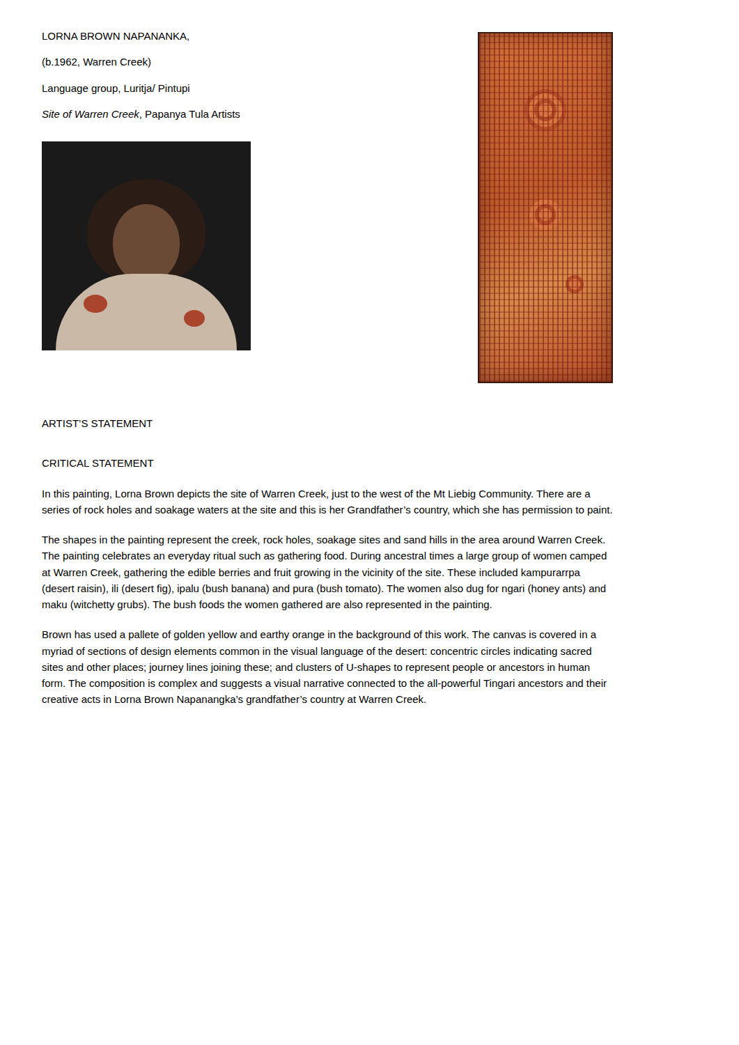LORNA BROWN NAPANANKA,
(b.1962, Warren Creek)
Language group, Luritja/ Pintupi
Site of Warren Creek, Papanya Tula Artists
ARTIST’S STATEMENT
CRITICAL STATEMENT
In this painting, Lorna Brown depicts the site of Warren Creek, just to the west of the Mt Liebig Community. There are a series of rock holes and soakage waters at the site and this is her Grandfather’s country, which she has permission to paint.
The shapes in the painting represent the creek, rock holes, soakage sites and sand hills in the area around Warren Creek. The painting celebrates an everyday ritual such as gathering food. During ancestral times a large group of women camped at Warren Creek, gathering the edible berries and fruit growing in the vicinity of the site. These included kampurarrpa (desert raisin), ili (desert fig), ipalu (bush banana) and pura (bush tomato). The women also dug for ngari (honey ants) and maku (witchetty grubs). The bush foods the women gathered are also represented in the painting.
Brown has used a pallete of golden yellow and earthy orange in the background of this work. The canvas is covered in a myriad of sections of design elements common in the visual language of the desert: concentric circles indicating sacred sites and other places; journey lines joining these; and clusters of U-shapes to represent people or ancestors in human form. The composition is complex and suggests a visual narrative connected to the all-powerful Tingari ancestors and their creative acts in Lorna Brown Napanangka’s grandfather’s country at Warren Creek.